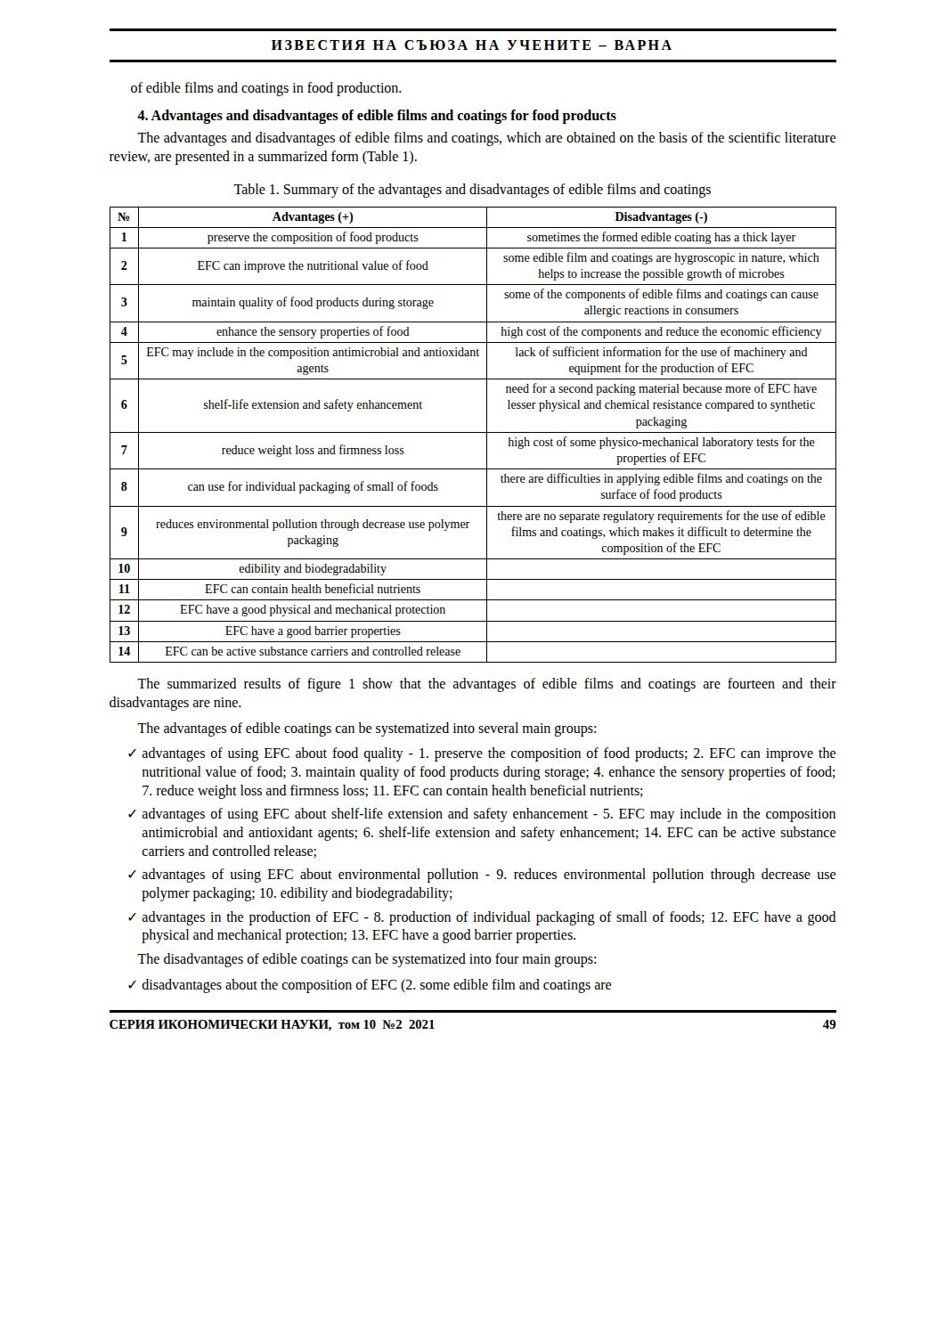ИЗВЕСТИЯ НА СЪЮЗА НА УЧЕНИТЕ – ВАРНА
of edible films and coatings in food production.
4. Advantages and disadvantages of edible films and coatings for food products
The advantages and disadvantages of edible films and coatings, which are obtained on the basis of the scientific literature review, are presented in a summarized form (Table 1).
Table 1. Summary of the advantages and disadvantages of edible films and coatings
| № | Advantages (+) | Disadvantages (-) |
| --- | --- | --- |
| 1 | preserve the composition of food products | sometimes the formed edible coating has a thick layer |
| 2 | EFC can improve the nutritional value of food | some edible film and coatings are hygroscopic in nature, which helps to increase the possible growth of microbes |
| 3 | maintain quality of food products during storage | some of the components of edible films and coatings can cause allergic reactions in consumers |
| 4 | enhance the sensory properties of food | high cost of the components and reduce the economic efficiency |
| 5 | EFC may include in the composition antimicrobial and antioxidant agents | lack of sufficient information for the use of machinery and equipment for the production of EFC |
| 6 | shelf-life extension and safety enhancement | need for a second packing material because more of EFC have lesser physical and chemical resistance compared to synthetic packaging |
| 7 | reduce weight loss and firmness loss | high cost of some physico-mechanical laboratory tests for the properties of EFC |
| 8 | can use for individual packaging of small of foods | there are difficulties in applying edible films and coatings on the surface of food products |
| 9 | reduces environmental pollution through decrease use polymer packaging | there are no separate regulatory requirements for the use of edible films and coatings, which makes it difficult to determine the composition of the EFC |
| 10 | edibility and biodegradability | |
| 11 | EFC can contain health beneficial nutrients | |
| 12 | EFC have a good physical and mechanical protection | |
| 13 | EFC have a good barrier properties | |
| 14 | EFC can be active substance carriers and controlled release | |
The summarized results of figure 1 show that the advantages of edible films and coatings are fourteen and their disadvantages are nine.
The advantages of edible coatings can be systematized into several main groups:
advantages of using EFC about food quality - 1. preserve the composition of food products; 2. EFC can improve the nutritional value of food; 3. maintain quality of food products during storage; 4. enhance the sensory properties of food; 7. reduce weight loss and firmness loss; 11. EFC can contain health beneficial nutrients;
advantages of using EFC about shelf-life extension and safety enhancement - 5. EFC may include in the composition antimicrobial and antioxidant agents; 6. shelf-life extension and safety enhancement; 14. EFC can be active substance carriers and controlled release;
advantages of using EFC about environmental pollution - 9. reduces environmental pollution through decrease use polymer packaging; 10. edibility and biodegradability;
advantages in the production of EFC - 8. production of individual packaging of small of foods; 12. EFC have a good physical and mechanical protection; 13. EFC have a good barrier properties.
The disadvantages of edible coatings can be systematized into four main groups:
disadvantages about the composition of EFC (2. some edible film and coatings are
СЕРИЯ ИКОНОМИЧЕСКИ НАУКИ, том 10 №2 2021 49